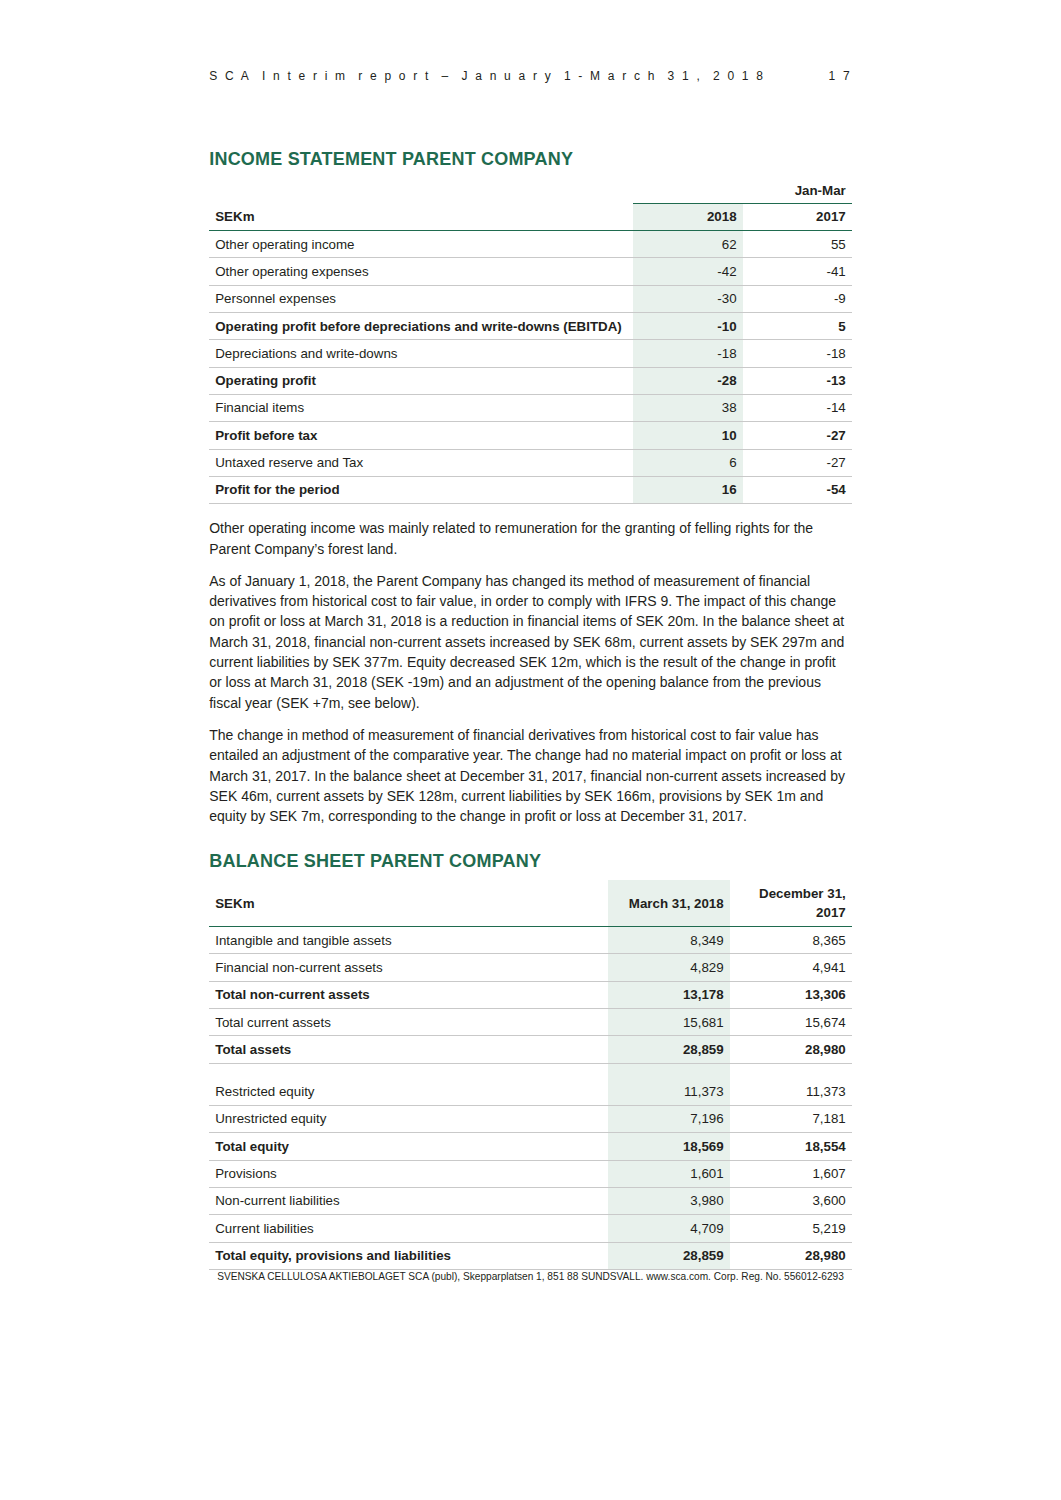S C A I n t e r i m r e p o r t – J a n u a r y 1 - M a r c h 3 1 , 2 0 1 8
1 7
INCOME STATEMENT PARENT COMPANY
| | Jan-Mar |
| --- | --- |
| SEKm | 2018 | 2017 |
| Other operating income | 62 | 55 |
| Other operating expenses | -42 | -41 |
| Personnel expenses | -30 | -9 |
| Operating profit before depreciations and write-downs (EBITDA) | -10 | 5 |
| Depreciations and write-downs | -18 | -18 |
| Operating profit | -28 | -13 |
| Financial items | 38 | -14 |
| Profit before tax | 10 | -27 |
| Untaxed reserve and Tax | 6 | -27 |
| Profit for the period | 16 | -54 |
Other operating income was mainly related to remuneration for the granting of felling rights for the Parent Company’s forest land.
As of January 1, 2018, the Parent Company has changed its method of measurement of financial derivatives from historical cost to fair value, in order to comply with IFRS 9. The impact of this change on profit or loss at March 31, 2018 is a reduction in financial items of SEK 20m. In the balance sheet at March 31, 2018, financial non-current assets increased by SEK 68m, current assets by SEK 297m and current liabilities by SEK 377m. Equity decreased SEK 12m, which is the result of the change in profit or loss at March 31, 2018 (SEK -19m) and an adjustment of the opening balance from the previous fiscal year (SEK +7m, see below).
The change in method of measurement of financial derivatives from historical cost to fair value has entailed an adjustment of the comparative year. The change had no material impact on profit or loss at March 31, 2017. In the balance sheet at December 31, 2017, financial non-current assets increased by SEK 46m, current assets by SEK 128m, current liabilities by SEK 166m, provisions by SEK 1m and equity by SEK 7m, corresponding to the change in profit or loss at December 31, 2017.
BALANCE SHEET PARENT COMPANY
| SEKm | March 31, 2018 | December 31, 2017 |
| --- | --- | --- |
| Intangible and tangible assets | 8,349 | 8,365 |
| Financial non-current assets | 4,829 | 4,941 |
| Total non-current assets | 13,178 | 13,306 |
| Total current assets | 15,681 | 15,674 |
| Total assets | 28,859 | 28,980 |
| Restricted equity | 11,373 | 11,373 |
| Unrestricted equity | 7,196 | 7,181 |
| Total equity | 18,569 | 18,554 |
| Provisions | 1,601 | 1,607 |
| Non-current liabilities | 3,980 | 3,600 |
| Current liabilities | 4,709 | 5,219 |
| Total equity, provisions and liabilities | 28,859 | 28,980 |
SVENSKA CELLULOSA AKTIEBOLAGET SCA (publ), Skepparplatsen 1, 851 88 SUNDSVALL. www.sca.com. Corp. Reg. No. 556012-6293